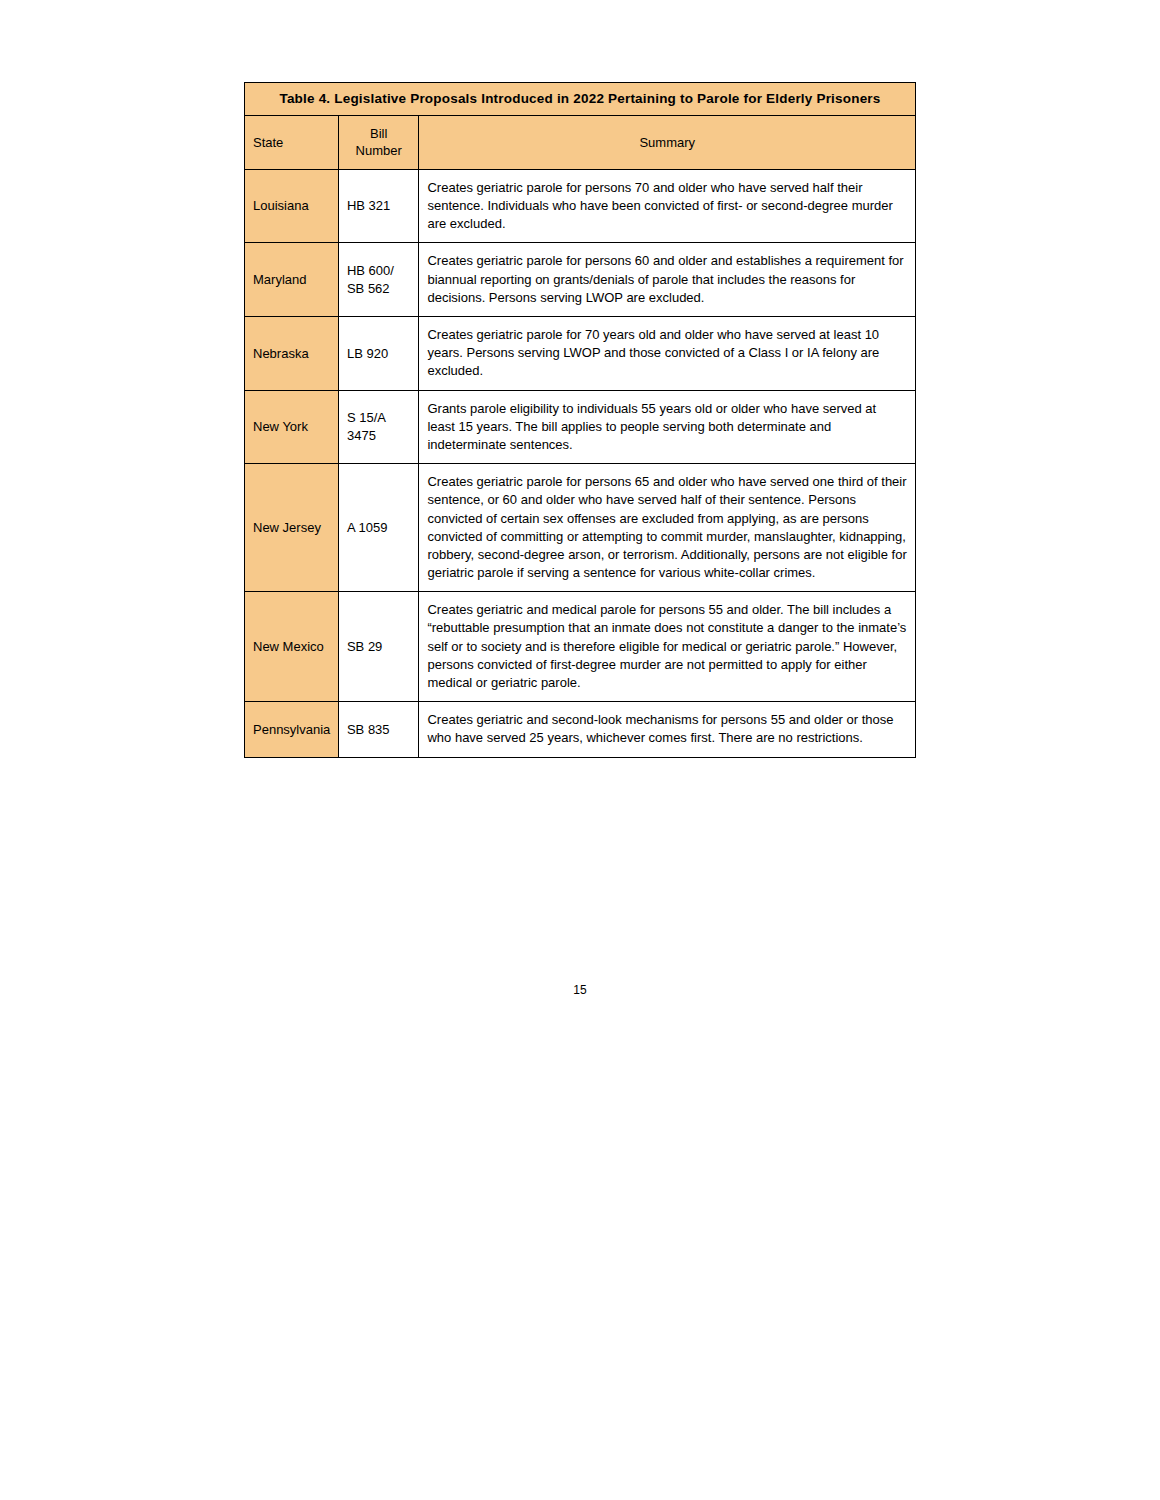Table 4. Legislative Proposals Introduced in 2022 Pertaining to Parole for Elderly Prisoners
| State | Bill Number | Summary |
| --- | --- | --- |
| Louisiana | HB 321 | Creates geriatric parole for persons 70 and older who have served half their sentence. Individuals who have been convicted of first- or second-degree murder are excluded. |
| Maryland | HB 600/ SB 562 | Creates geriatric parole for persons 60 and older and establishes a requirement for biannual reporting on grants/denials of parole that includes the reasons for decisions. Persons serving LWOP are excluded. |
| Nebraska | LB 920 | Creates geriatric parole for 70 years old and older who have served at least 10 years. Persons serving LWOP and those convicted of a Class I or IA felony are excluded. |
| New York | S 15/A 3475 | Grants parole eligibility to individuals 55 years old or older who have served at least 15 years. The bill applies to people serving both determinate and indeterminate sentences. |
| New Jersey | A 1059 | Creates geriatric parole for persons 65 and older who have served one third of their sentence, or 60 and older who have served half of their sentence. Persons convicted of certain sex offenses are excluded from applying, as are persons convicted of committing or attempting to commit murder, manslaughter, kidnapping, robbery, second-degree arson, or terrorism. Additionally, persons are not eligible for geriatric parole if serving a sentence for various white-collar crimes. |
| New Mexico | SB 29 | Creates geriatric and medical parole for persons 55 and older. The bill includes a “rebuttable presumption that an inmate does not constitute a danger to the inmate’s self or to society and is therefore eligible for medical or geriatric parole.” However, persons convicted of first-degree murder are not permitted to apply for either medical or geriatric parole. |
| Pennsylvania | SB 835 | Creates geriatric and second-look mechanisms for persons 55 and older or those who have served 25 years, whichever comes first. There are no restrictions. |
15